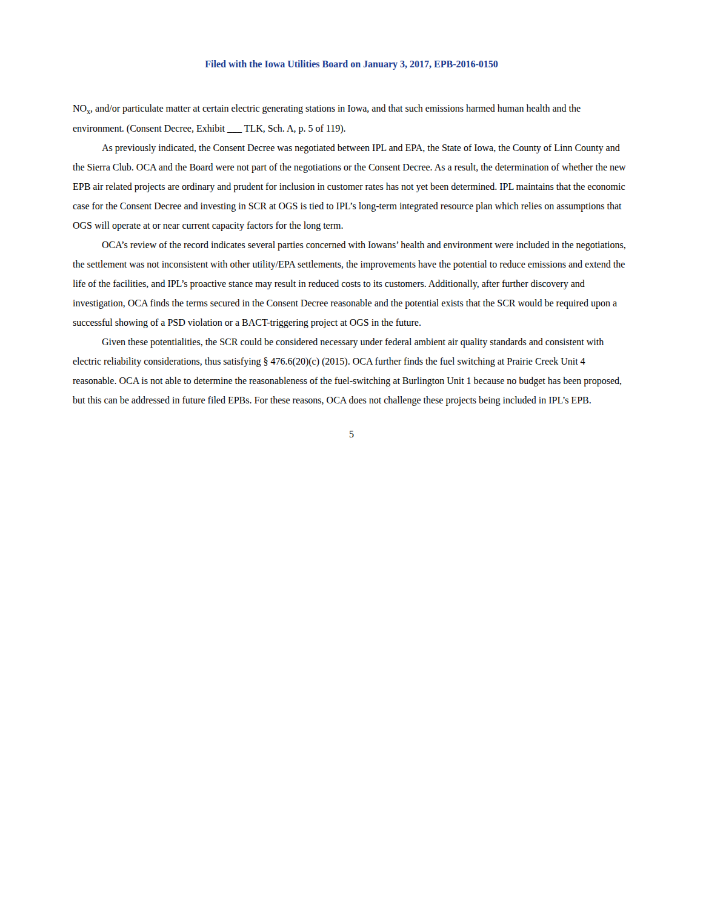Filed with the Iowa Utilities Board on January 3, 2017, EPB-2016-0150
NOx, and/or particulate matter at certain electric generating stations in Iowa, and that such emissions harmed human health and the environment. (Consent Decree, Exhibit ___ TLK, Sch. A, p. 5 of 119).
As previously indicated, the Consent Decree was negotiated between IPL and EPA, the State of Iowa, the County of Linn County and the Sierra Club. OCA and the Board were not part of the negotiations or the Consent Decree. As a result, the determination of whether the new EPB air related projects are ordinary and prudent for inclusion in customer rates has not yet been determined. IPL maintains that the economic case for the Consent Decree and investing in SCR at OGS is tied to IPL’s long-term integrated resource plan which relies on assumptions that OGS will operate at or near current capacity factors for the long term.
OCA’s review of the record indicates several parties concerned with Iowans’ health and environment were included in the negotiations, the settlement was not inconsistent with other utility/EPA settlements, the improvements have the potential to reduce emissions and extend the life of the facilities, and IPL’s proactive stance may result in reduced costs to its customers. Additionally, after further discovery and investigation, OCA finds the terms secured in the Consent Decree reasonable and the potential exists that the SCR would be required upon a successful showing of a PSD violation or a BACT-triggering project at OGS in the future.
Given these potentialities, the SCR could be considered necessary under federal ambient air quality standards and consistent with electric reliability considerations, thus satisfying § 476.6(20)(c) (2015). OCA further finds the fuel switching at Prairie Creek Unit 4 reasonable. OCA is not able to determine the reasonableness of the fuel-switching at Burlington Unit 1 because no budget has been proposed, but this can be addressed in future filed EPBs. For these reasons, OCA does not challenge these projects being included in IPL’s EPB.
5